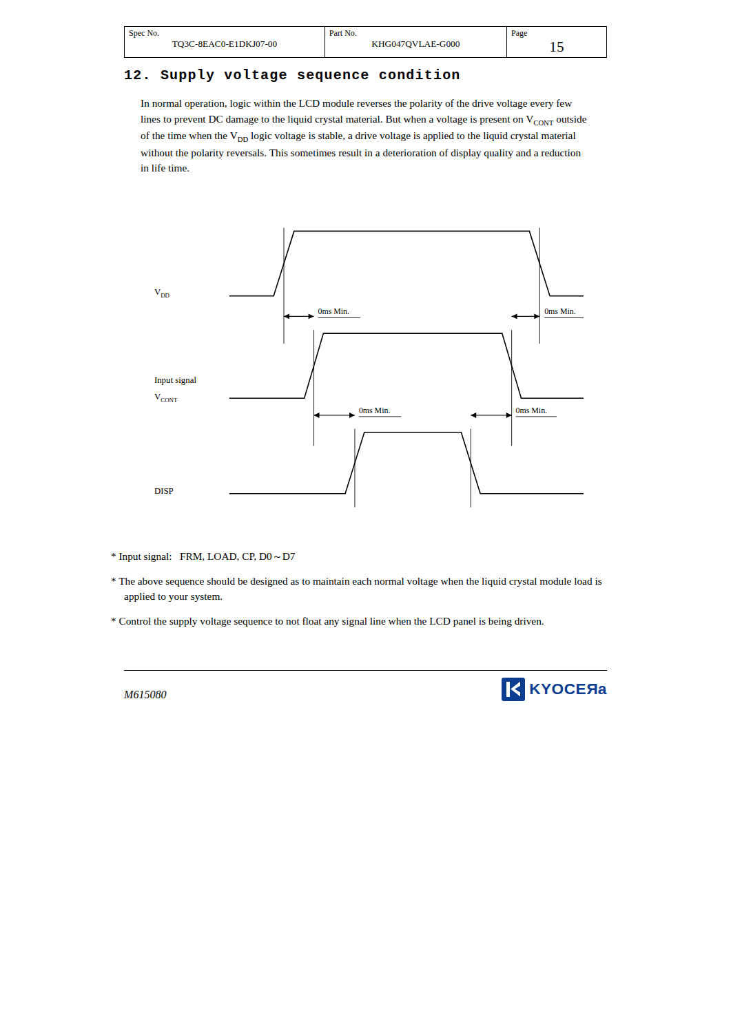| Spec No. TQ3C-8EAC0-E1DKJ07-00 | Part No. KHG047QVLAE-G000 | Page 15 |
12. Supply voltage sequence condition
In normal operation, logic within the LCD module reverses the polarity of the drive voltage every few lines to prevent DC damage to the liquid crystal material. But when a voltage is present on VCONT outside of the time when the VDD logic voltage is stable, a drive voltage is applied to the liquid crystal material without the polarity reversals. This sometimes result in a deterioration of display quality and a reduction in life time.
VDD Input signal VCONT 0ms Min. 0ms Min. DISP 0ms Min. 0ms Min.
* Input signal: FRM, LOAD, CP, D0～D7
* The above sequence should be designed as to maintain each normal voltage when the liquid crystal module load is applied to your system.
* Control the supply voltage sequence to not float any signal line when the LCD panel is being driven.
M615080
KYOCERa